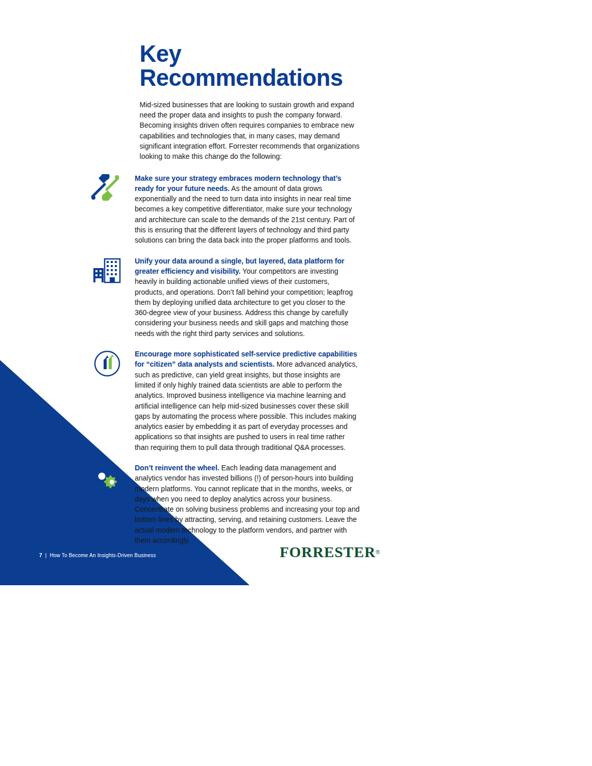Key Recommendations
Mid-sized businesses that are looking to sustain growth and expand need the proper data and insights to push the company forward. Becoming insights driven often requires companies to embrace new capabilities and technologies that, in many cases, may demand significant integration effort. Forrester recommends that organizations looking to make this change do the following:
Make sure your strategy embraces modern technology that’s ready for your future needs. As the amount of data grows exponentially and the need to turn data into insights in near real time becomes a key competitive differentiator, make sure your technology and architecture can scale to the demands of the 21st century. Part of this is ensuring that the different layers of technology and third party solutions can bring the data back into the proper platforms and tools.
Unify your data around a single, but layered, data platform for greater efficiency and visibility. Your competitors are investing heavily in building actionable unified views of their customers, products, and operations. Don’t fall behind your competition; leapfrog them by deploying unified data architecture to get you closer to the 360-degree view of your business. Address this change by carefully considering your business needs and skill gaps and matching those needs with the right third party services and solutions.
Encourage more sophisticated self-service predictive capabilities for “citizen” data analysts and scientists. More advanced analytics, such as predictive, can yield great insights, but those insights are limited if only highly trained data scientists are able to perform the analytics. Improved business intelligence via machine learning and artificial intelligence can help mid-sized businesses cover these skill gaps by automating the process where possible. This includes making analytics easier by embedding it as part of everyday processes and applications so that insights are pushed to users in real time rather than requiring them to pull data through traditional Q&A processes.
Don’t reinvent the wheel. Each leading data management and analytics vendor has invested billions (!) of person-hours into building modern platforms. You cannot replicate that in the months, weeks, or days when you need to deploy analytics across your business. Concentrate on solving business problems and increasing your top and bottom lines by attracting, serving, and retaining customers. Leave the actual modern technology to the platform vendors, and partner with them accordingly.
7|How To Become An Insights-Driven Business
FORRESTER®